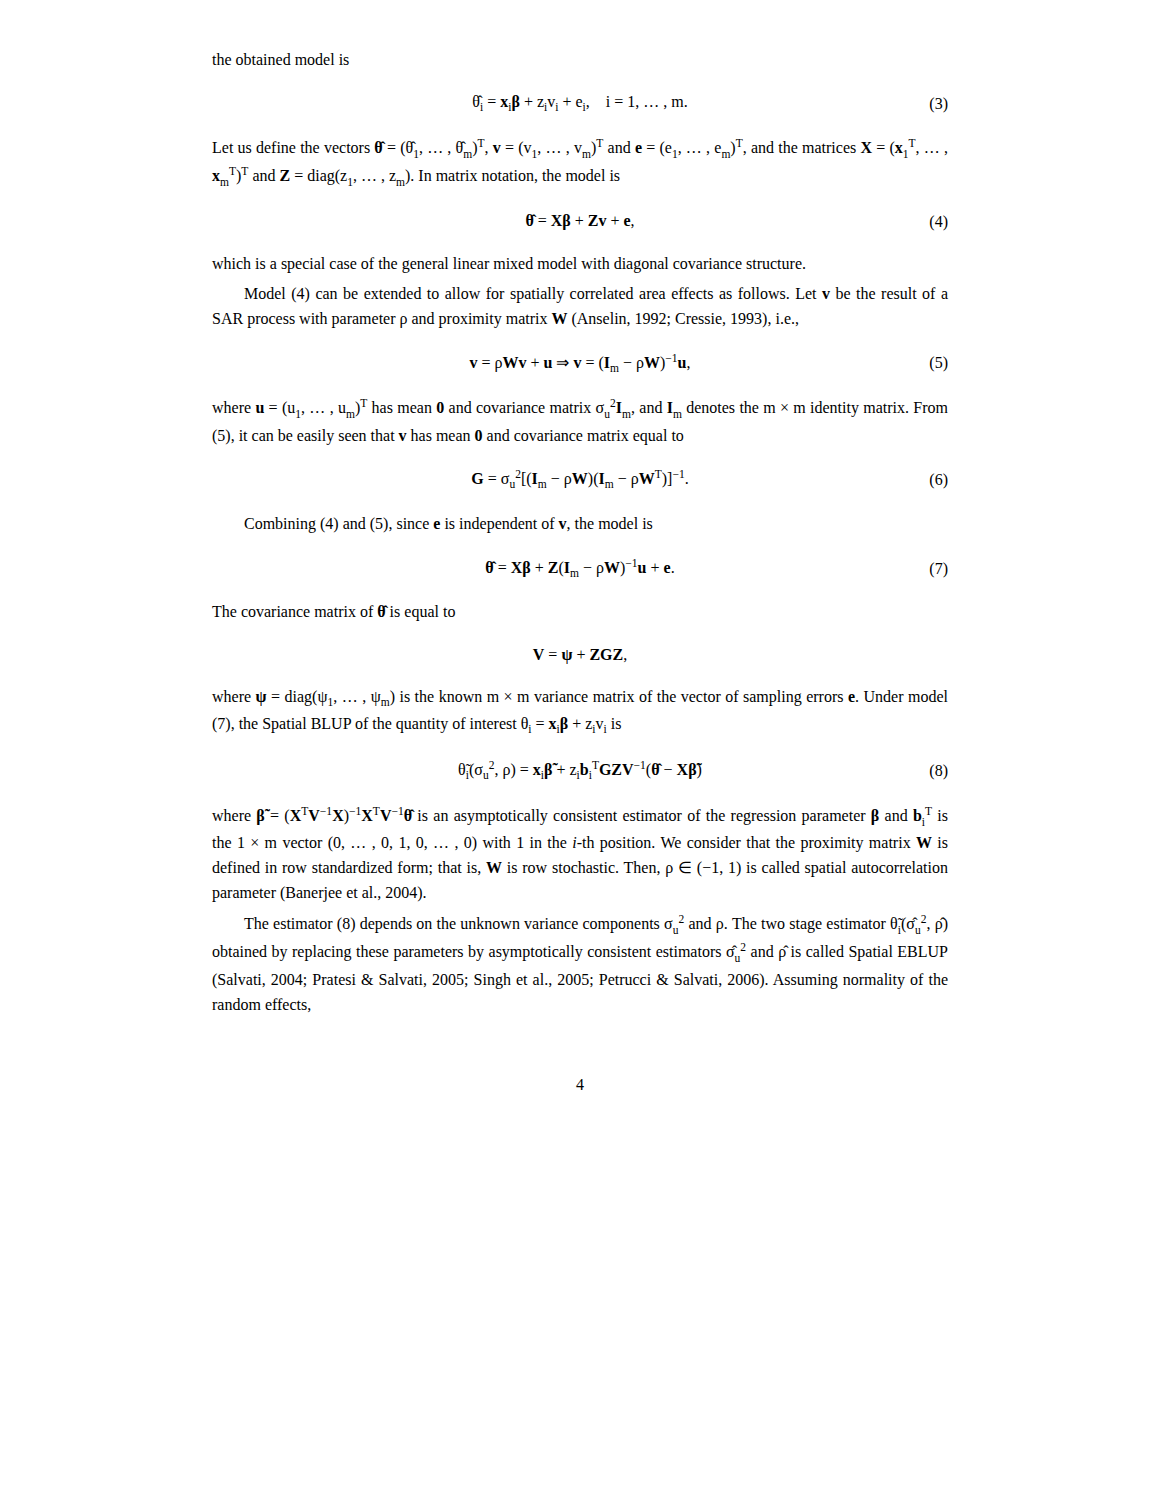the obtained model is
θ̂i = xiβ + zivi + ei, i = 1, … , m. (3)
Let us define the vectors θ̂ = (θ̂1, … , θ̂m)T, v = (v1, … , vm)T and e = (e1, … , em)T, and the matrices X = (x1T, … , xmT)T and Z = diag(z1, … , zm). In matrix notation, the model is
θ̂ = Xβ + Zv + e, (4)
which is a special case of the general linear mixed model with diagonal covariance structure.
Model (4) can be extended to allow for spatially correlated area effects as follows. Let v be the result of a SAR process with parameter ρ and proximity matrix W (Anselin, 1992; Cressie, 1993), i.e.,
v = ρWv + u ⇒ v = (Im − ρW)−1u, (5)
where u = (u1, … , um)T has mean 0 and covariance matrix σu2Im, and Im denotes the m × m identity matrix. From (5), it can be easily seen that v has mean 0 and covariance matrix equal to
G = σu2[(Im − ρW)(Im − ρWT)]−1. (6)
Combining (4) and (5), since e is independent of v, the model is
θ̂ = Xβ + Z(Im − ρW)−1u + e. (7)
The covariance matrix of θ̂ is equal to
V = ψ + ZGZ,
where ψ = diag(ψ1, … , ψm) is the known m × m variance matrix of the vector of sampling errors e. Under model (7), the Spatial BLUP of the quantity of interest θi = xiβ + zivi is
θ̃i(σu2, ρ) = xiβ̃ + zibiTGZV−1(θ̂ − Xβ̃) (8)
where β̃ = (XTV−1X)−1XTV−1θ̂ is an asymptotically consistent estimator of the regression parameter β and biT is the 1 × m vector (0, … , 0, 1, 0, … , 0) with 1 in the i-th position. We consider that the proximity matrix W is defined in row standardized form; that is, W is row stochastic. Then, ρ ∈ (−1, 1) is called spatial autocorrelation parameter (Banerjee et al., 2004).
The estimator (8) depends on the unknown variance components σu2 and ρ. The two stage estimator θ̃i(σ̂u2, ρ̂) obtained by replacing these parameters by asymptotically consistent estimators σ̂u2 and ρ̂ is called Spatial EBLUP (Salvati, 2004; Pratesi & Salvati, 2005; Singh et al., 2005; Petrucci & Salvati, 2006). Assuming normality of the random effects,
4